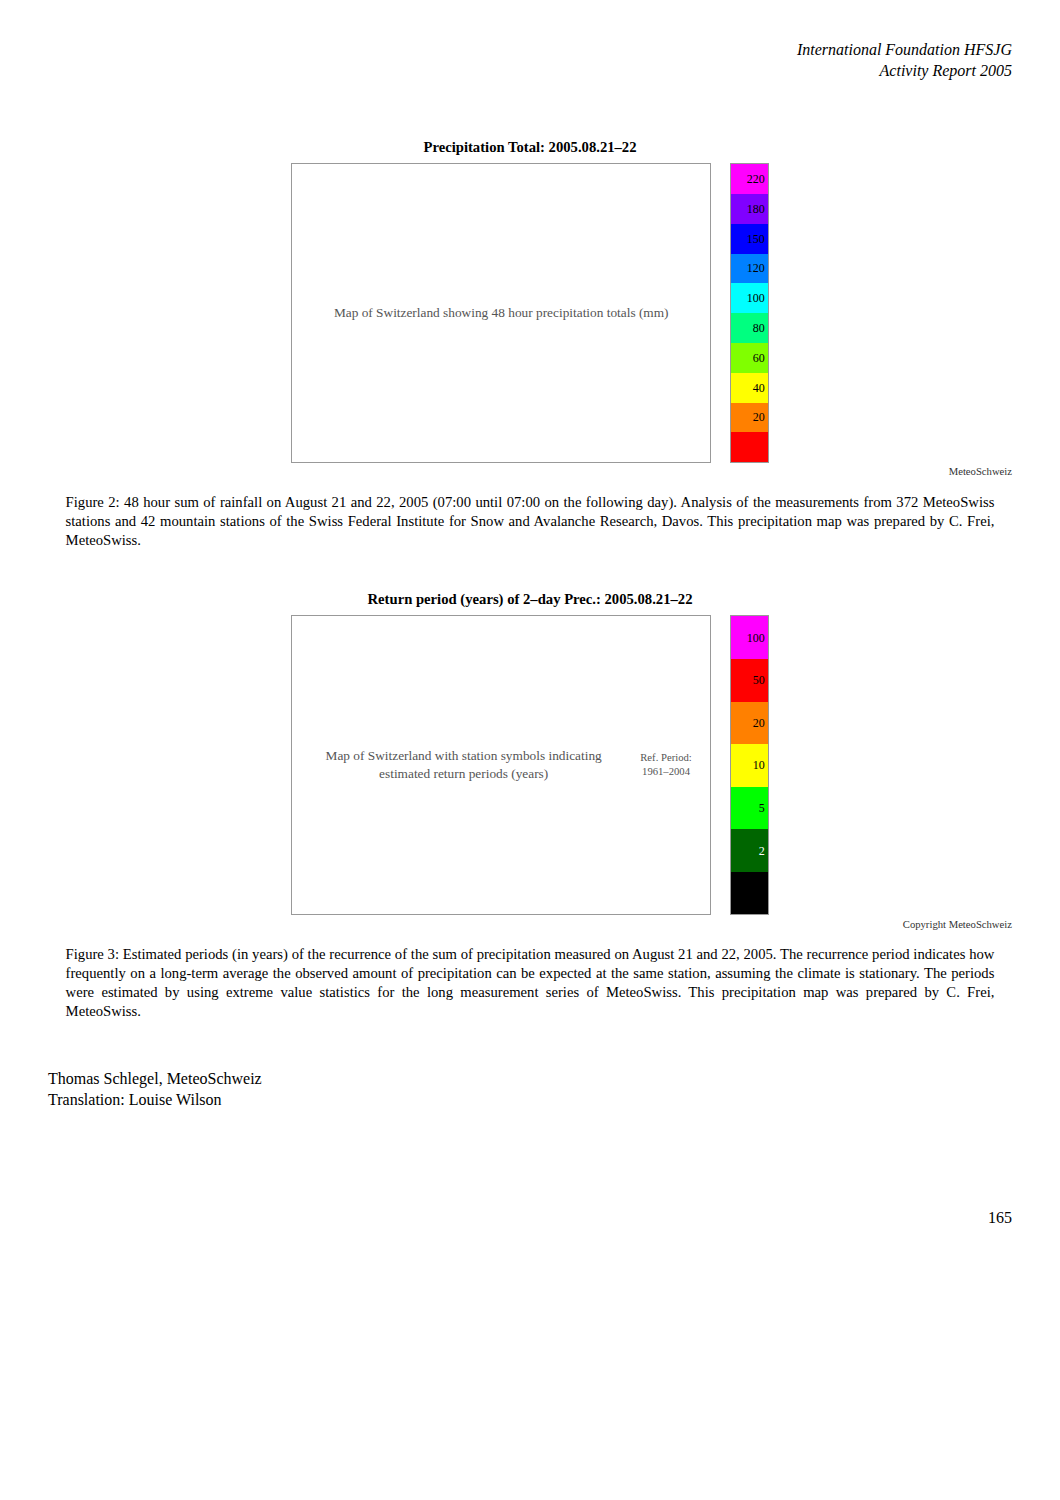International Foundation HFSJG
Activity Report 2005
Precipitation Total: 2005.08.21–22
Map of Switzerland showing 48 hour precipitation totals (mm)
220 180 150 120 100 80 60 40 20
MeteoSchweiz
Figure 2: 48 hour sum of rainfall on August 21 and 22, 2005 (07:00 until 07:00 on the following day). Analysis of the measurements from 372 MeteoSwiss stations and 42 mountain stations of the Swiss Federal Institute for Snow and Avalanche Research, Davos. This precipitation map was prepared by C. Frei, MeteoSwiss.
Return period (years) of 2–day Prec.: 2005.08.21–22
Map of Switzerland with station symbols indicating estimated return periods (years)
Ref. Period: 1961–2004
100 50 20 10 5 2
Copyright MeteoSchweiz
Figure 3: Estimated periods (in years) of the recurrence of the sum of precipitation measured on August 21 and 22, 2005. The recurrence period indicates how frequently on a long-term average the observed amount of precipitation can be expected at the same station, assuming the climate is stationary. The periods were estimated by using extreme value statistics for the long measurement series of MeteoSwiss. This precipitation map was prepared by C. Frei, MeteoSwiss.
Thomas Schlegel, MeteoSchweiz
Translation: Louise Wilson
165